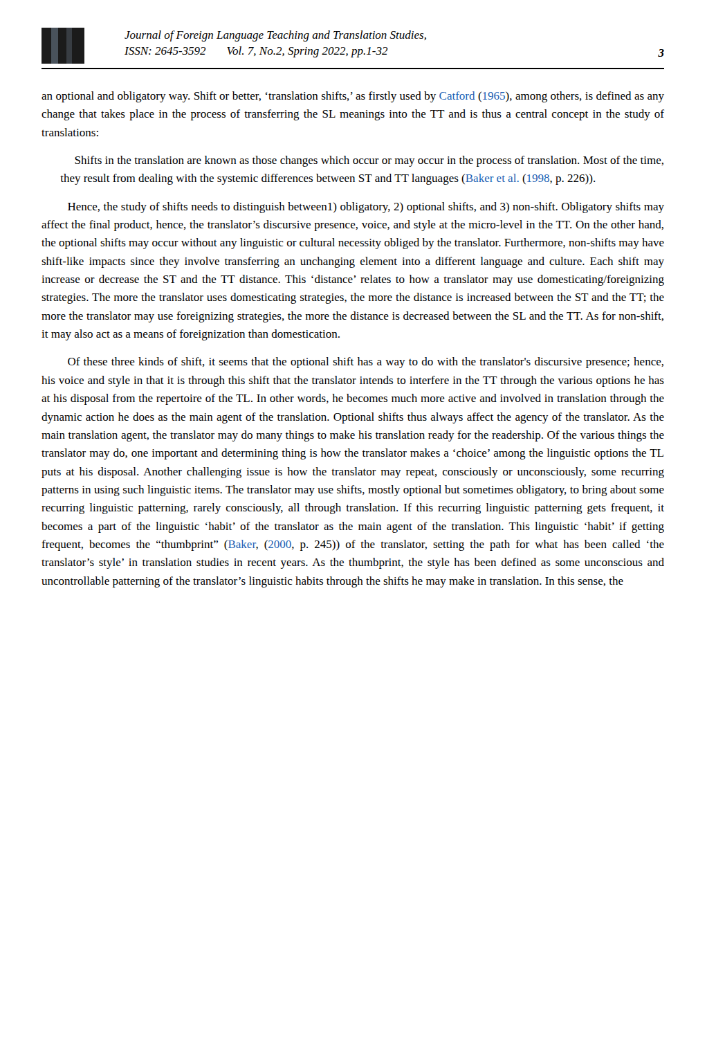Journal of Foreign Language Teaching and Translation Studies, ISSN: 2645-3592 Vol. 7, No.2, Spring 2022, pp.1-32
3
an optional and obligatory way. Shift or better, ‘translation shifts,’ as firstly used by Catford (1965), among others, is defined as any change that takes place in the process of transferring the SL meanings into the TT and is thus a central concept in the study of translations:
Shifts in the translation are known as those changes which occur or may occur in the process of translation. Most of the time, they result from dealing with the systemic differences between ST and TT languages (Baker et al. (1998, p. 226)).
Hence, the study of shifts needs to distinguish between1) obligatory, 2) optional shifts, and 3) non-shift. Obligatory shifts may affect the final product, hence, the translator’s discursive presence, voice, and style at the micro-level in the TT. On the other hand, the optional shifts may occur without any linguistic or cultural necessity obliged by the translator. Furthermore, non-shifts may have shift-like impacts since they involve transferring an unchanging element into a different language and culture. Each shift may increase or decrease the ST and the TT distance. This ‘distance’ relates to how a translator may use domesticating/foreignizing strategies. The more the translator uses domesticating strategies, the more the distance is increased between the ST and the TT; the more the translator may use foreignizing strategies, the more the distance is decreased between the SL and the TT. As for non-shift, it may also act as a means of foreignization than domestication.
Of these three kinds of shift, it seems that the optional shift has a way to do with the translator's discursive presence; hence, his voice and style in that it is through this shift that the translator intends to interfere in the TT through the various options he has at his disposal from the repertoire of the TL. In other words, he becomes much more active and involved in translation through the dynamic action he does as the main agent of the translation. Optional shifts thus always affect the agency of the translator. As the main translation agent, the translator may do many things to make his translation ready for the readership. Of the various things the translator may do, one important and determining thing is how the translator makes a ‘choice’ among the linguistic options the TL puts at his disposal. Another challenging issue is how the translator may repeat, consciously or unconsciously, some recurring patterns in using such linguistic items. The translator may use shifts, mostly optional but sometimes obligatory, to bring about some recurring linguistic patterning, rarely consciously, all through translation. If this recurring linguistic patterning gets frequent, it becomes a part of the linguistic ‘habit’ of the translator as the main agent of the translation. This linguistic ‘habit’ if getting frequent, becomes the “thumbprint” (Baker, (2000, p. 245)) of the translator, setting the path for what has been called ‘the translator’s style’ in translation studies in recent years. As the thumbprint, the style has been defined as some unconscious and uncontrollable patterning of the translator’s linguistic habits through the shifts he may make in translation. In this sense, the